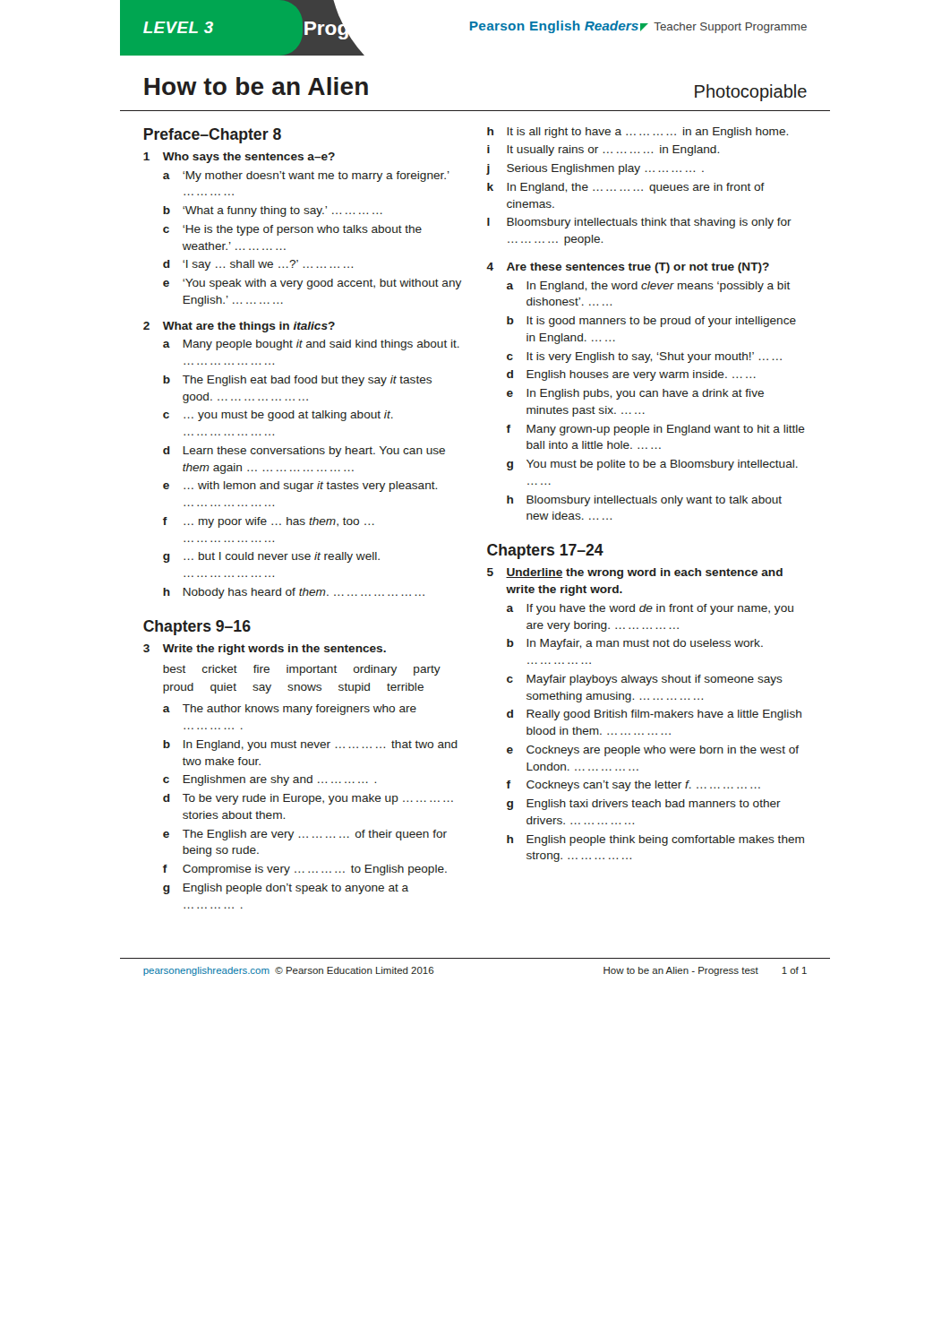LEVEL 3
Progress test
Pearson English Readers Teacher Support Programme
How to be an Alien
Photocopiable
Preface–Chapter 8
1 Who says the sentences a–e?
a‘My mother doesn’t want me to marry a foreigner.’ …………
b‘What a funny thing to say.’ …………
c‘He is the type of person who talks about the weather.’ …………
d‘I say … shall we …?’ …………
e‘You speak with a very good accent, but without any English.’ …………
2 What are the things in italics?
a Many people bought it and said kind things about it. …………………
b The English eat bad food but they say it tastes good. …………………
c… you must be good at talking about it. …………………
d Learn these conversations by heart. You can use them again … …………………
e… with lemon and sugar it tastes very pleasant. …………………
f… my poor wife … has them, too … …………………
g… but I could never use it really well. …………………
h Nobody has heard of them. …………………
Chapters 9–16
3 Write the right words in the sentences.
best cricket fire important ordinary party proud quiet say snows stupid terrible
a The author knows many foreigners who are ………… .
b In England, you must never ………… that two and two make four.
c Englishmen are shy and ………… .
d To be very rude in Europe, you make up ………… stories about them.
e The English are very ………… of their queen for being so rude.
f Compromise is very ………… to English people.
g English people don’t speak to anyone at a ………… .
h It is all right to have a ………… in an English home.
i It usually rains or ………… in England.
j Serious Englishmen play ………… .
k In England, the ………… queues are in front of cinemas.
l Bloomsbury intellectuals think that shaving is only for ………… people.
4 Are these sentences true (T) or not true (NT)?
a In England, the word clever means ‘possibly a bit dishonest’. ……
b It is good manners to be proud of your intelligence in England. ……
c It is very English to say, ‘Shut your mouth!’ ……
d English houses are very warm inside. ……
e In English pubs, you can have a drink at five minutes past six. ……
f Many grown-up people in England want to hit a little ball into a little hole. ……
g You must be polite to be a Bloomsbury intellectual. ……
h Bloomsbury intellectuals only want to talk about new ideas. ……
Chapters 17–24
5 Underline the wrong word in each sentence and write the right word.
a If you have the word de in front of your name, you are very boring. ……………
b In Mayfair, a man must not do useless work. ……………
c Mayfair playboys always shout if someone says something amusing. ……………
d Really good British film-makers have a little English blood in them. ……………
e Cockneys are people who were born in the west of London. ……………
f Cockneys can’t say the letter f. ……………
g English taxi drivers teach bad manners to other drivers. ……………
h English people think being comfortable makes them strong. ……………
pearsonenglishreaders.com © Pearson Education Limited 2016
How to be an Alien - Progress test1 of 1